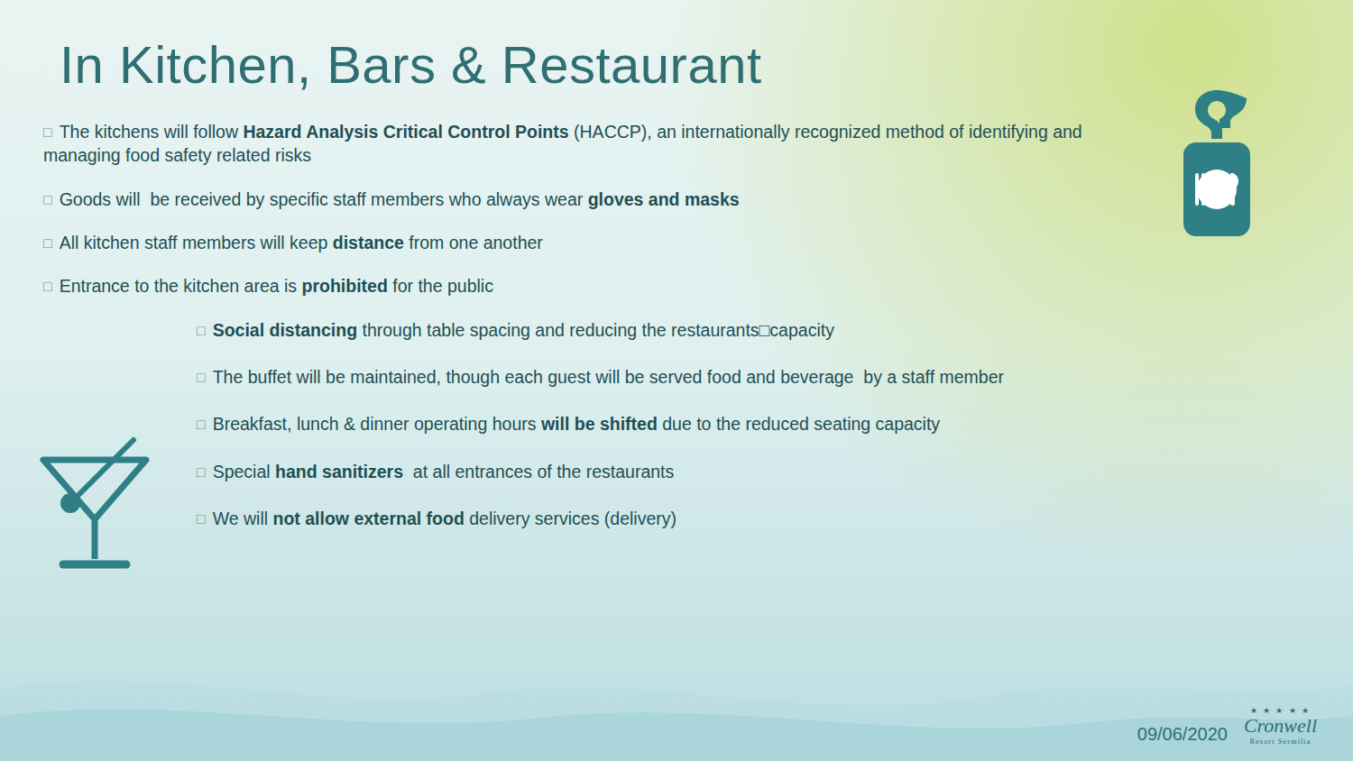In Kitchen, Bars & Restaurant
The kitchens will follow Hazard Analysis Critical Control Points (HACCP), an internationally recognized method of identifying and managing food safety related risks
Goods will be received by specific staff members who always wear gloves and masks
All kitchen staff members will keep distance from one another
Entrance to the kitchen area is prohibited for the public
Social distancing through table spacing and reducing the restaurants□capacity
The buffet will be maintained, though each guest will be served food and beverage by a staff member
Breakfast, lunch & dinner operating hours will be shifted due to the reduced seating capacity
Special hand sanitizers at all entrances of the restaurants
We will not allow external food delivery services (delivery)
09/06/2020 ★ ★ ★ ★ ★ Cronwell Resort Sermilia